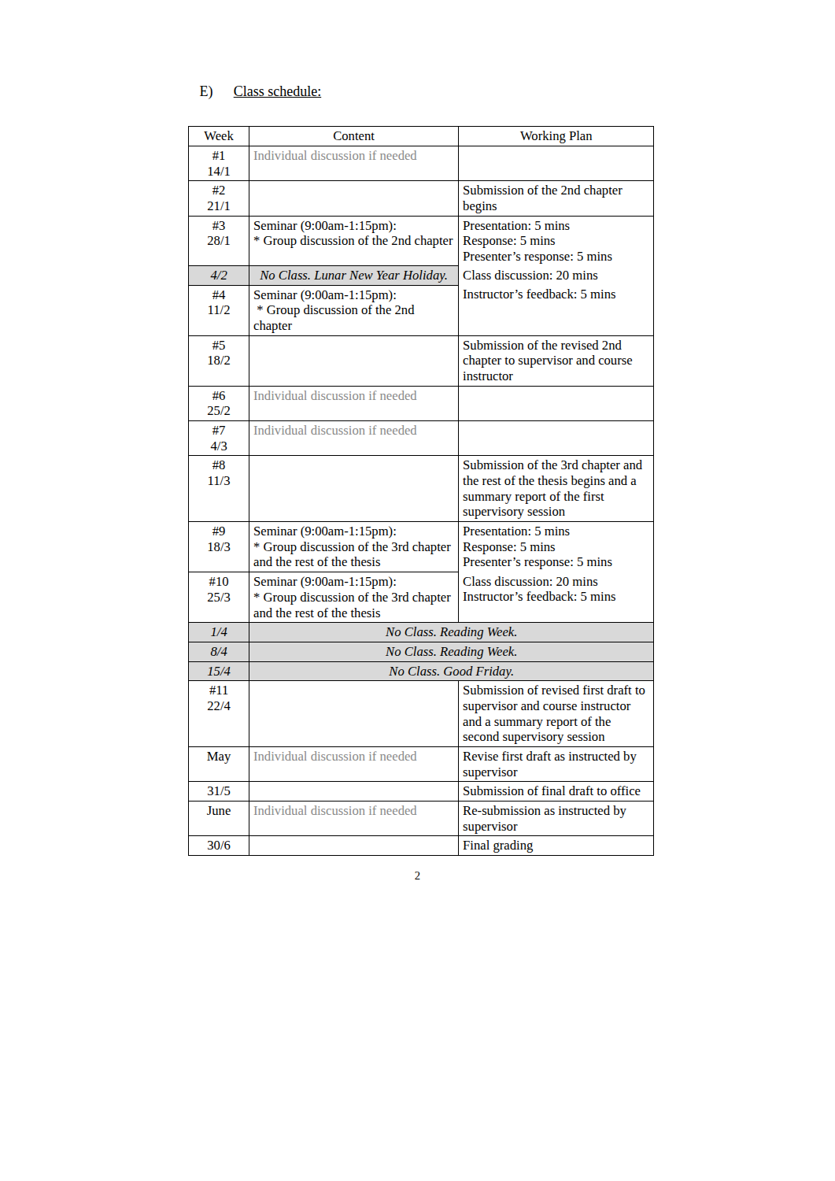E) Class schedule:
| Week | Content | Working Plan |
| --- | --- | --- |
| #1 14/1 | Individual discussion if needed | |
| #2 21/1 | | Submission of the 2nd chapter begins |
| #3 28/1 | Seminar (9:00am-1:15pm): * Group discussion of the 2nd chapter | Presentation: 5 mins Response: 5 mins Presenter’s response: 5 mins |
| 4/2 | No Class. Lunar New Year Holiday. | Class discussion: 20 mins |
| #4 11/2 | Seminar (9:00am-1:15pm): * Group discussion of the 2nd chapter | Instructor’s feedback: 5 mins |
| #5 18/2 | | Submission of the revised 2nd chapter to supervisor and course instructor |
| #6 25/2 | Individual discussion if needed | |
| #7 4/3 | Individual discussion if needed | |
| #8 11/3 | | Submission of the 3rd chapter and the rest of the thesis begins and a summary report of the first supervisory session |
| #9 18/3 | Seminar (9:00am-1:15pm): * Group discussion of the 3rd chapter and the rest of the thesis | Presentation: 5 mins Response: 5 mins Presenter’s response: 5 mins |
| #10 25/3 | Seminar (9:00am-1:15pm): * Group discussion of the 3rd chapter and the rest of the thesis | Class discussion: 20 mins Instructor’s feedback: 5 mins |
| 1/4 | No Class. Reading Week. |
| 8/4 | No Class. Reading Week. |
| 15/4 | No Class. Good Friday. |
| #11 22/4 | | Submission of revised first draft to supervisor and course instructor and a summary report of the second supervisory session |
| May | Individual discussion if needed | Revise first draft as instructed by supervisor |
| 31/5 | | Submission of final draft to office |
| June | Individual discussion if needed | Re-submission as instructed by supervisor |
| 30/6 | | Final grading |
2